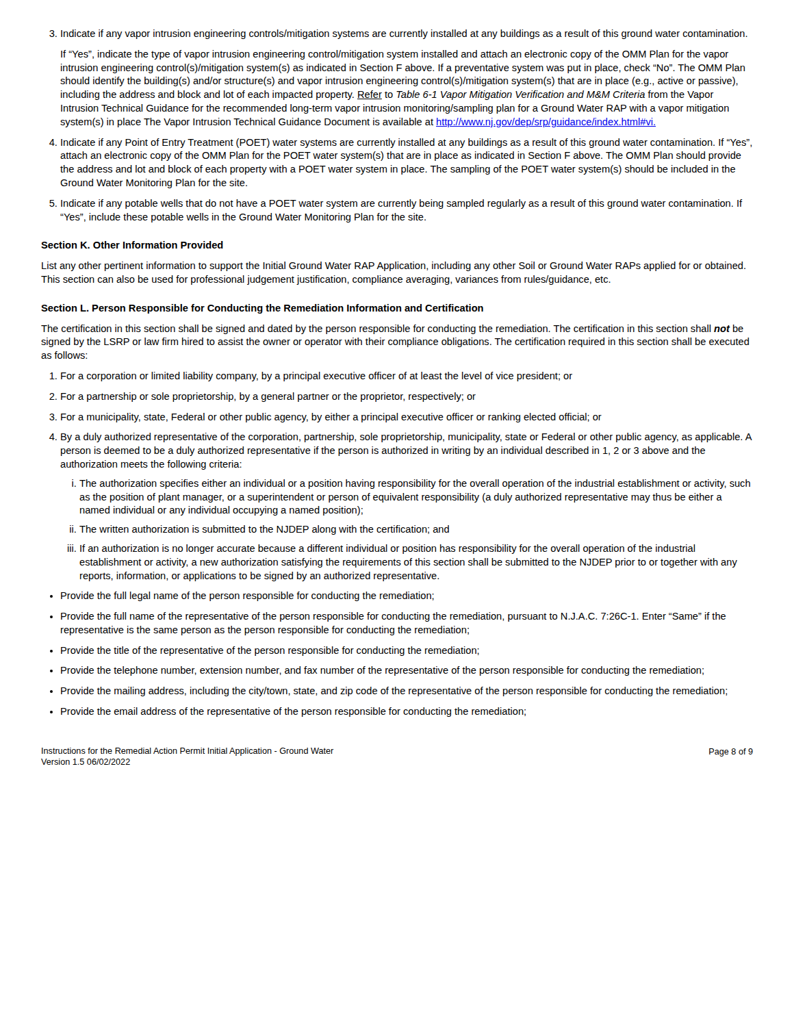Indicate if any vapor intrusion engineering controls/mitigation systems are currently installed at any buildings as a result of this ground water contamination.
If “Yes”, indicate the type of vapor intrusion engineering control/mitigation system installed and attach an electronic copy of the OMM Plan for the vapor intrusion engineering control(s)/mitigation system(s) as indicated in Section F above. If a preventative system was put in place, check “No”. The OMM Plan should identify the building(s) and/or structure(s) and vapor intrusion engineering control(s)/mitigation system(s) that are in place (e.g., active or passive), including the address and block and lot of each impacted property. Refer to Table 6-1 Vapor Mitigation Verification and M&M Criteria from the Vapor Intrusion Technical Guidance for the recommended long-term vapor intrusion monitoring/sampling plan for a Ground Water RAP with a vapor mitigation system(s) in place The Vapor Intrusion Technical Guidance Document is available at http://www.nj.gov/dep/srp/guidance/index.html#vi.
Indicate if any Point of Entry Treatment (POET) water systems are currently installed at any buildings as a result of this ground water contamination. If “Yes”, attach an electronic copy of the OMM Plan for the POET water system(s) that are in place as indicated in Section F above. The OMM Plan should provide the address and lot and block of each property with a POET water system in place. The sampling of the POET water system(s) should be included in the Ground Water Monitoring Plan for the site.
Indicate if any potable wells that do not have a POET water system are currently being sampled regularly as a result of this ground water contamination. If “Yes”, include these potable wells in the Ground Water Monitoring Plan for the site.
Section K. Other Information Provided
List any other pertinent information to support the Initial Ground Water RAP Application, including any other Soil or Ground Water RAPs applied for or obtained. This section can also be used for professional judgement justification, compliance averaging, variances from rules/guidance, etc.
Section L. Person Responsible for Conducting the Remediation Information and Certification
The certification in this section shall be signed and dated by the person responsible for conducting the remediation. The certification in this section shall not be signed by the LSRP or law firm hired to assist the owner or operator with their compliance obligations. The certification required in this section shall be executed as follows:
For a corporation or limited liability company, by a principal executive officer of at least the level of vice president; or
For a partnership or sole proprietorship, by a general partner or the proprietor, respectively; or
For a municipality, state, Federal or other public agency, by either a principal executive officer or ranking elected official; or
By a duly authorized representative of the corporation, partnership, sole proprietorship, municipality, state or Federal or other public agency, as applicable. A person is deemed to be a duly authorized representative if the person is authorized in writing by an individual described in 1, 2 or 3 above and the authorization meets the following criteria:
The authorization specifies either an individual or a position having responsibility for the overall operation of the industrial establishment or activity, such as the position of plant manager, or a superintendent or person of equivalent responsibility (a duly authorized representative may thus be either a named individual or any individual occupying a named position);
The written authorization is submitted to the NJDEP along with the certification; and
If an authorization is no longer accurate because a different individual or position has responsibility for the overall operation of the industrial establishment or activity, a new authorization satisfying the requirements of this section shall be submitted to the NJDEP prior to or together with any reports, information, or applications to be signed by an authorized representative.
Provide the full legal name of the person responsible for conducting the remediation;
Provide the full name of the representative of the person responsible for conducting the remediation, pursuant to N.J.A.C. 7:26C-1. Enter “Same” if the representative is the same person as the person responsible for conducting the remediation;
Provide the title of the representative of the person responsible for conducting the remediation;
Provide the telephone number, extension number, and fax number of the representative of the person responsible for conducting the remediation;
Provide the mailing address, including the city/town, state, and zip code of the representative of the person responsible for conducting the remediation;
Provide the email address of the representative of the person responsible for conducting the remediation;
Instructions for the Remedial Action Permit Initial Application - Ground Water
Version 1.5 06/02/2022
Page 8 of 9